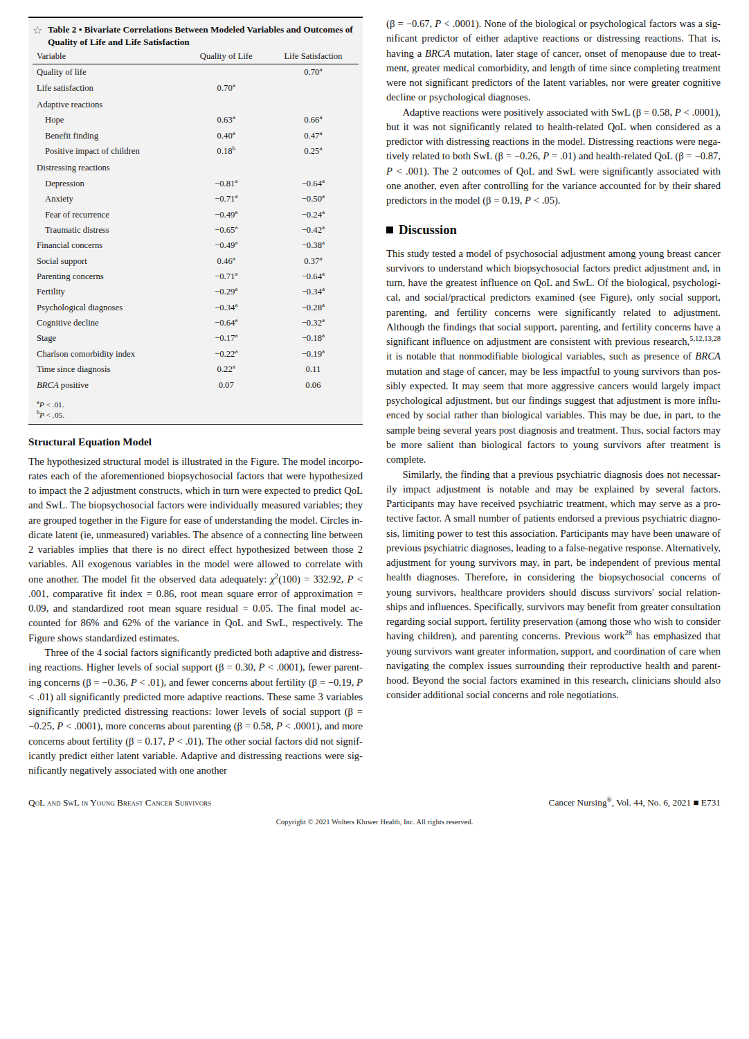☆
Table 2 • Bivariate Correlations Between Modeled Variables and Outcomes of Quality of Life and Life Satisfaction
| Variable | Quality of Life | Life Satisfaction |
| --- | --- | --- |
| Quality of life | | 0.70 a |
| Life satisfaction | 0.70 a | |
| Adaptive reactions | | |
| Hope | 0.63 a | 0.66 a |
| Benefit finding | 0.40 a | 0.47 a |
| Positive impact of children | 0.18 b | 0.25 a |
| Distressing reactions | | |
| Depression | −0.81 a | −0.64 a |
| Anxiety | −0.71 a | −0.50 a |
| Fear of recurrence | −0.49 a | −0.24 a |
| Traumatic distress | −0.65 a | −0.42 a |
| Financial concerns | −0.49 a | −0.38 a |
| Social support | 0.46 a | 0.37 a |
| Parenting concerns | −0.71 a | −0.64 a |
| Fertility | −0.29 a | −0.34 a |
| Psychological diagnoses | −0.34 a | −0.28 a |
| Cognitive decline | −0.64 a | −0.32 a |
| Stage | −0.17 a | −0.18 a |
| Charlson comorbidity index | −0.22 a | −0.19 a |
| Time since diagnosis | 0.22 a | 0.11 |
| BRCA positive | 0.07 | 0.06 |
aP < .01.
bP < .05.
Structural Equation Model
The hypothesized structural model is illustrated in the Figure. The model incorporates each of the aforementioned biopsychosocial factors that were hypothesized to impact the 2 adjustment constructs, which in turn were expected to predict QoL and SwL. The biopsychosocial factors were individually measured variables; they are grouped together in the Figure for ease of understanding the model. Circles indicate latent (ie, unmeasured) variables. The absence of a connecting line between 2 variables implies that there is no direct effect hypothesized between those 2 variables. All exogenous variables in the model were allowed to correlate with one another. The model fit the observed data adequately: χ2(100) = 332.92, P < .001, comparative fit index = 0.86, root mean square error of approximation = 0.09, and standardized root mean square residual = 0.05. The final model accounted for 86% and 62% of the variance in QoL and SwL, respectively. The Figure shows standardized estimates.
Three of the 4 social factors significantly predicted both adaptive and distressing reactions. Higher levels of social support (β = 0.30, P < .0001), fewer parenting concerns (β = −0.36, P < .01), and fewer concerns about fertility (β = −0.19, P < .01) all significantly predicted more adaptive reactions. These same 3 variables significantly predicted distressing reactions: lower levels of social support (β = −0.25, P < .0001), more concerns about parenting (β = 0.58, P < .0001), and more concerns about fertility (β = 0.17, P < .01). The other social factors did not significantly predict either latent variable. Adaptive and distressing reactions were significantly negatively associated with one another
(β = −0.67, P < .0001). None of the biological or psychological factors was a significant predictor of either adaptive reactions or distressing reactions. That is, having a BRCA mutation, later stage of cancer, onset of menopause due to treatment, greater medical comorbidity, and length of time since completing treatment were not significant predictors of the latent variables, nor were greater cognitive decline or psychological diagnoses.
Adaptive reactions were positively associated with SwL (β = 0.58, P < .0001), but it was not significantly related to health-related QoL when considered as a predictor with distressing reactions in the model. Distressing reactions were negatively related to both SwL (β = −0.26, P = .01) and health-related QoL (β = −0.87, P < .001). The 2 outcomes of QoL and SwL were significantly associated with one another, even after controlling for the variance accounted for by their shared predictors in the model (β = 0.19, P < .05).
Discussion
This study tested a model of psychosocial adjustment among young breast cancer survivors to understand which biopsychosocial factors predict adjustment and, in turn, have the greatest influence on QoL and SwL. Of the biological, psychological, and social/practical predictors examined (see Figure), only social support, parenting, and fertility concerns were significantly related to adjustment. Although the findings that social support, parenting, and fertility concerns have a significant influence on adjustment are consistent with previous research,5,12,13,28 it is notable that nonmodifiable biological variables, such as presence of BRCA mutation and stage of cancer, may be less impactful to young survivors than possibly expected. It may seem that more aggressive cancers would largely impact psychological adjustment, but our findings suggest that adjustment is more influenced by social rather than biological variables. This may be due, in part, to the sample being several years post diagnosis and treatment. Thus, social factors may be more salient than biological factors to young survivors after treatment is complete.
Similarly, the finding that a previous psychiatric diagnosis does not necessarily impact adjustment is notable and may be explained by several factors. Participants may have received psychiatric treatment, which may serve as a protective factor. A small number of patients endorsed a previous psychiatric diagnosis, limiting power to test this association. Participants may have been unaware of previous psychiatric diagnoses, leading to a false-negative response. Alternatively, adjustment for young survivors may, in part, be independent of previous mental health diagnoses. Therefore, in considering the biopsychosocial concerns of young survivors, healthcare providers should discuss survivors' social relationships and influences. Specifically, survivors may benefit from greater consultation regarding social support, fertility preservation (among those who wish to consider having children), and parenting concerns. Previous work28 has emphasized that young survivors want greater information, support, and coordination of care when navigating the complex issues surrounding their reproductive health and parenthood. Beyond the social factors examined in this research, clinicians should also consider additional social concerns and role negotiations.
QoL and SwL in Young Breast Cancer Survivors
Cancer Nursing®, Vol. 44, No. 6, 2021 ■ E731
Copyright © 2021 Wolters Kluwer Health, Inc. All rights reserved.